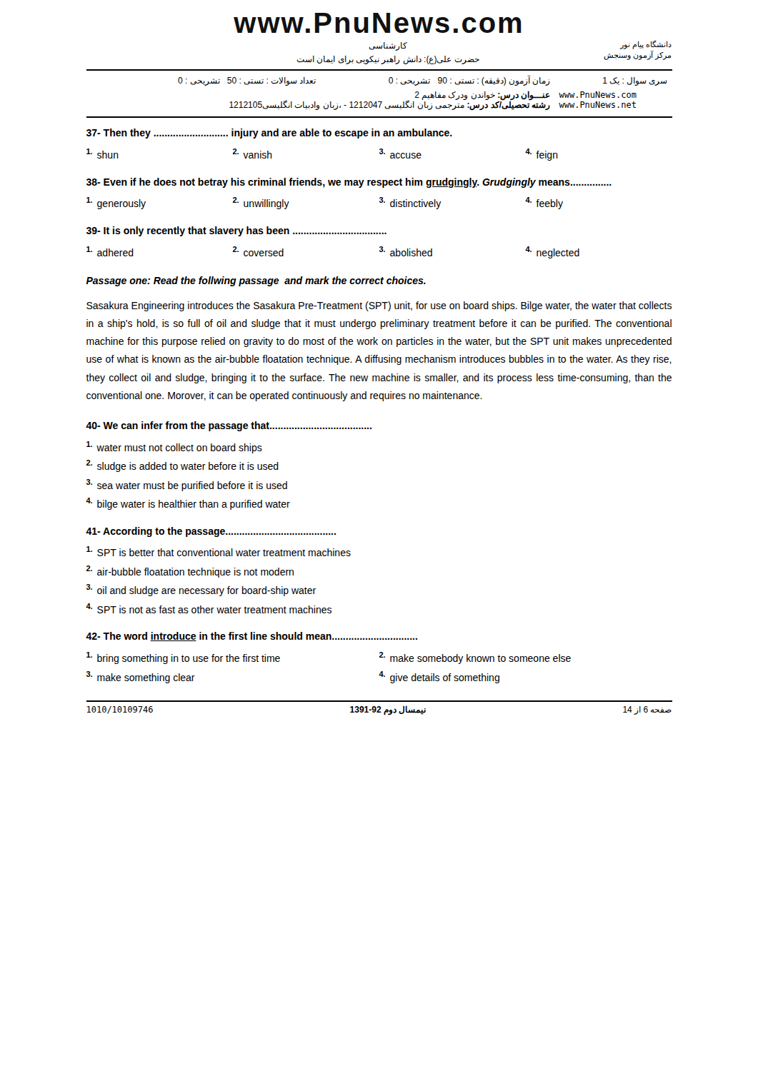www.PnuNews.com
کارشناسی
حضرت علی(ع): دانش راهبر نیکویی برای ایمان است
دانشگاه پیام نور
مرکز آزمون وسنجش
| سری سوال : یک 1 | زمان آزمون (دقیقه) : تستی : 90 تشریحی : 0 | تعداد سوالات : تستی : 50 تشریحی : 0 |
| www.PnuNews.com www.PnuNews.net | عنـــوان درس: خواندن ودرک مفاهیم 2 رشته تحصیلی/کد درس: مترجمی زبان انگلیسی 1212047 - ،زبان وادبیات انگلیسی1212105 |
37- Then they ........................... injury and are able to escape in an ambulance.
1. shun
2. vanish
3. accuse
4. feign
38- Even if he does not betray his criminal friends, we may respect him grudgingly. Grudgingly means...............
1. generously
2. unwillingly
3. distinctively
4. feebly
39- It is only recently that slavery has been ..................................
1. adhered
2. coversed
3. abolished
4. neglected
Passage one: Read the follwing passage and mark the correct choices.
Sasakura Engineering introduces the Sasakura Pre-Treatment (SPT) unit, for use on board ships. Bilge water, the water that collects in a ship's hold, is so full of oil and sludge that it must undergo preliminary treatment before it can be purified. The conventional machine for this purpose relied on gravity to do most of the work on particles in the water, but the SPT unit makes unprecedented use of what is known as the air-bubble floatation technique. A diffusing mechanism introduces bubbles in to the water. As they rise, they collect oil and sludge, bringing it to the surface. The new machine is smaller, and its process less time-consuming, than the conventional one. Morover, it can be operated continuously and requires no maintenance.
40- We can infer from the passage that.....................................
1. water must not collect on board ships
2. sludge is added to water before it is used
3. sea water must be purified before it is used
4. bilge water is healthier than a purified water
41- According to the passage........................................
1. SPT is better that conventional water treatment machines
2. air-bubble floatation technique is not modern
3. oil and sludge are necessary for board-ship water
4. SPT is not as fast as other water treatment machines
42- The word introduce in the first line should mean...............................
1. bring something in to use for the first time
2. make somebody known to someone else
3. make something clear
4. give details of something
صفحه 6 از 14
نیمسال دوم 92-1391
1010/10109746